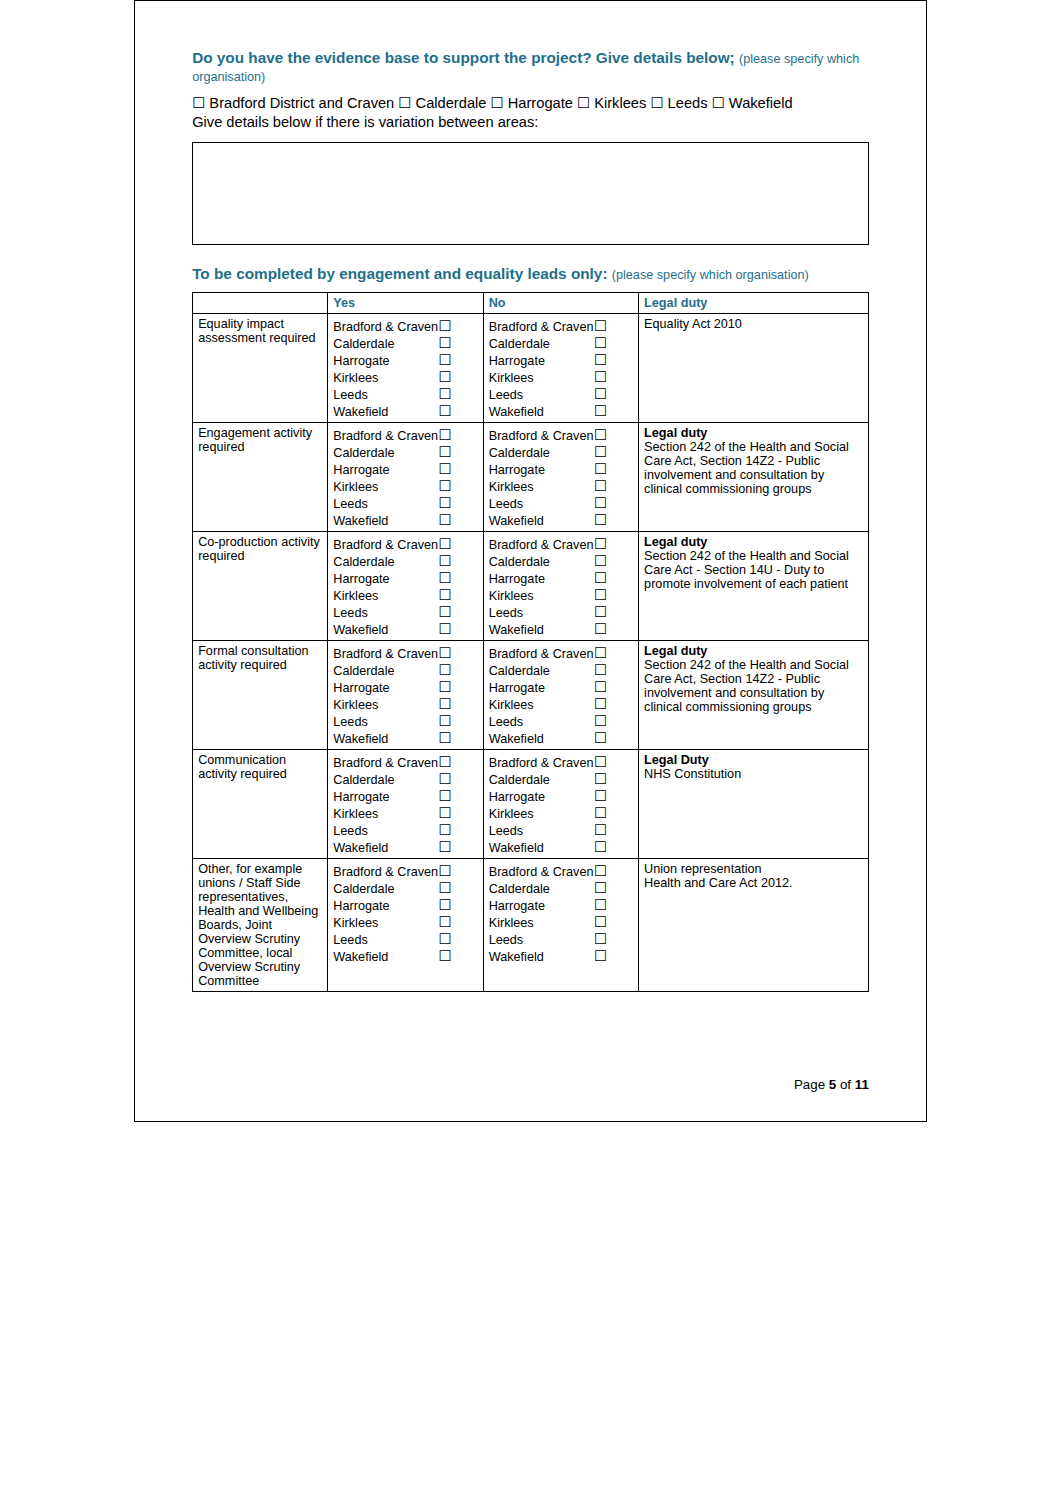Do you have the evidence base to support the project? Give details below; (please specify which organisation)
☐ Bradford District and Craven ☐ Calderdale ☐ Harrogate ☐ Kirklees ☐ Leeds ☐ Wakefield
Give details below if there is variation between areas:
To be completed by engagement and equality leads only: (please specify which organisation)
| | Yes | No | Legal duty |
| --- | --- | --- | --- |
| Equality impact assessment required | Bradford & Craven ☐ Calderdale ☐ Harrogate ☐ Kirklees ☐ Leeds ☐ Wakefield ☐ | Bradford & Craven ☐ Calderdale ☐ Harrogate ☐ Kirklees ☐ Leeds ☐ Wakefield ☐ | Equality Act 2010 |
| Engagement activity required | Bradford & Craven ☐ Calderdale ☐ Harrogate ☐ Kirklees ☐ Leeds ☐ Wakefield ☐ | Bradford & Craven ☐ Calderdale ☐ Harrogate ☐ Kirklees ☐ Leeds ☐ Wakefield ☐ | Legal duty Section 242 of the Health and Social Care Act, Section 14Z2 - Public involvement and consultation by clinical commissioning groups |
| Co-production activity required | Bradford & Craven ☐ Calderdale ☐ Harrogate ☐ Kirklees ☐ Leeds ☐ Wakefield ☐ | Bradford & Craven ☐ Calderdale ☐ Harrogate ☐ Kirklees ☐ Leeds ☐ Wakefield ☐ | Legal duty Section 242 of the Health and Social Care Act - Section 14U - Duty to promote involvement of each patient |
| Formal consultation activity required | Bradford & Craven ☐ Calderdale ☐ Harrogate ☐ Kirklees ☐ Leeds ☐ Wakefield ☐ | Bradford & Craven ☐ Calderdale ☐ Harrogate ☐ Kirklees ☐ Leeds ☐ Wakefield ☐ | Legal duty Section 242 of the Health and Social Care Act, Section 14Z2 - Public involvement and consultation by clinical commissioning groups |
| Communication activity required | Bradford & Craven ☐ Calderdale ☐ Harrogate ☐ Kirklees ☐ Leeds ☐ Wakefield ☐ | Bradford & Craven ☐ Calderdale ☐ Harrogate ☐ Kirklees ☐ Leeds ☐ Wakefield ☐ | Legal Duty NHS Constitution |
| Other, for example unions / Staff Side representatives, Health and Wellbeing Boards, Joint Overview Scrutiny Committee, local Overview Scrutiny Committee | Bradford & Craven ☐ Calderdale ☐ Harrogate ☐ Kirklees ☐ Leeds ☐ Wakefield ☐ | Bradford & Craven ☐ Calderdale ☐ Harrogate ☐ Kirklees ☐ Leeds ☐ Wakefield ☐ | Union representation Health and Care Act 2012. |
Page 5 of 11